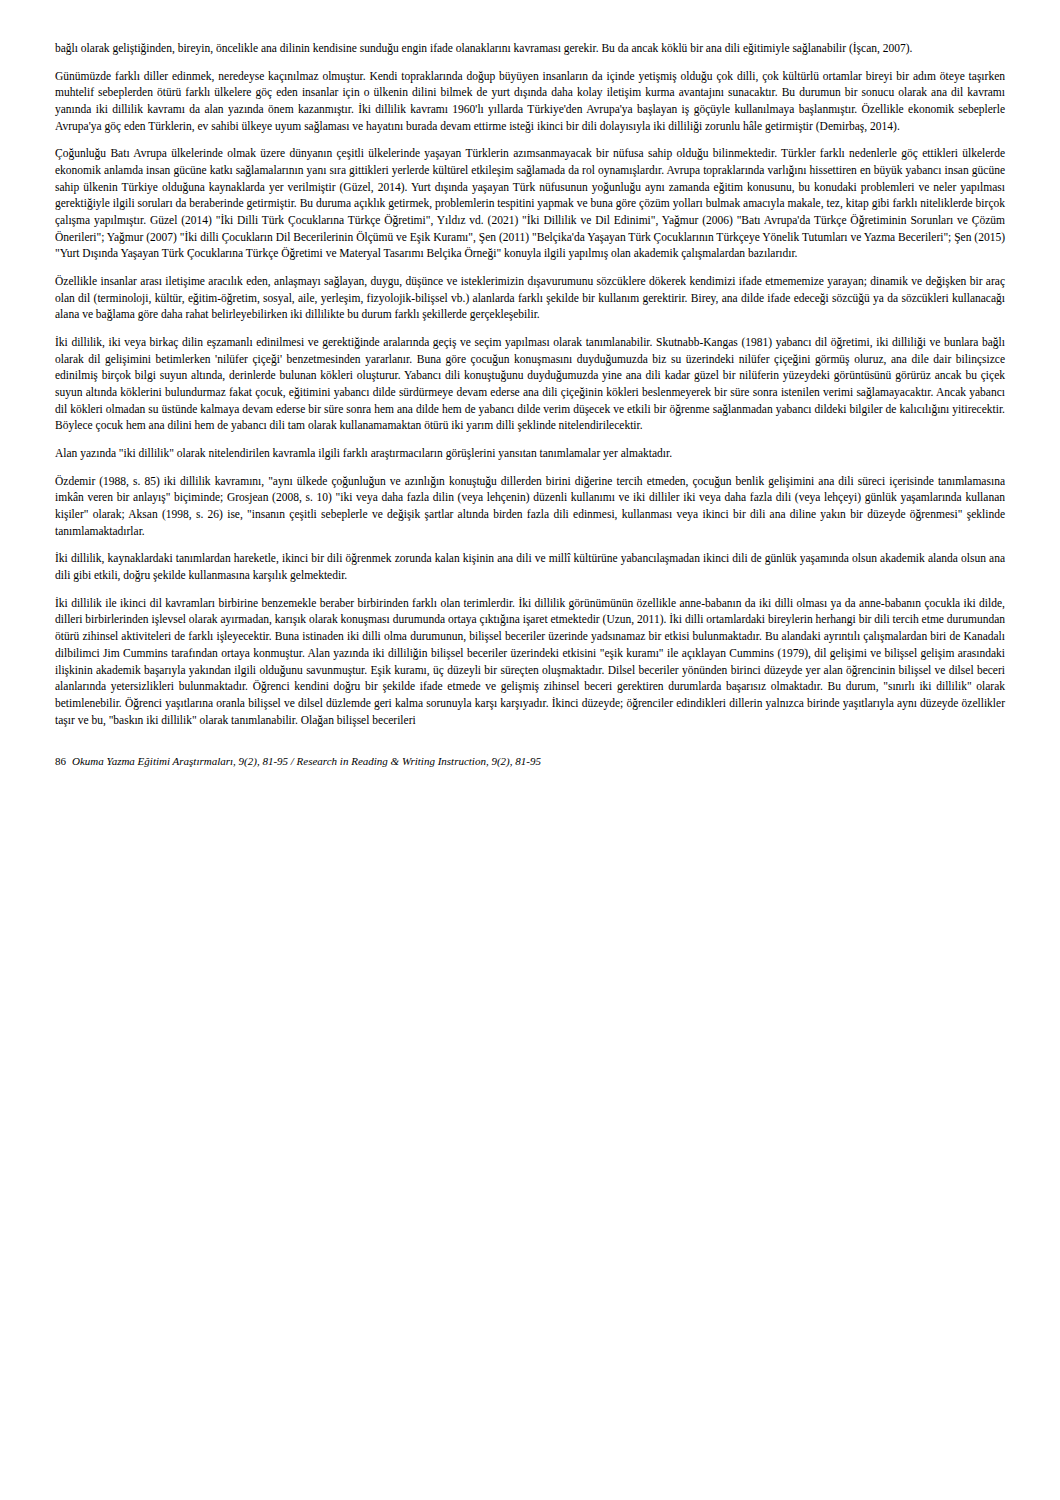bağlı olarak geliştiğinden, bireyin, öncelikle ana dilinin kendisine sunduğu engin ifade olanaklarını kavraması gerekir. Bu da ancak köklü bir ana dili eğitimiyle sağlanabilir (İşcan, 2007).
Günümüzde farklı diller edinmek, neredeyse kaçınılmaz olmuştur. Kendi topraklarında doğup büyüyen insanların da içinde yetişmiş olduğu çok dilli, çok kültürlü ortamlar bireyi bir adım öteye taşırken muhtelif sebeplerden ötürü farklı ülkelere göç eden insanlar için o ülkenin dilini bilmek de yurt dışında daha kolay iletişim kurma avantajını sunacaktır. Bu durumun bir sonucu olarak ana dil kavramı yanında iki dillilik kavramı da alan yazında önem kazanmıştır. İki dillilik kavramı 1960'lı yıllarda Türkiye'den Avrupa'ya başlayan iş göçüyle kullanılmaya başlanmıştır. Özellikle ekonomik sebeplerle Avrupa'ya göç eden Türklerin, ev sahibi ülkeye uyum sağlaması ve hayatını burada devam ettirme isteği ikinci bir dili dolayısıyla iki dilliliği zorunlu hâle getirmiştir (Demirbaş, 2014).
Çoğunluğu Batı Avrupa ülkelerinde olmak üzere dünyanın çeşitli ülkelerinde yaşayan Türklerin azımsanmayacak bir nüfusa sahip olduğu bilinmektedir. Türkler farklı nedenlerle göç ettikleri ülkelerde ekonomik anlamda insan gücüne katkı sağlamalarının yanı sıra gittikleri yerlerde kültürel etkileşim sağlamada da rol oynamışlardır. Avrupa topraklarında varlığını hissettiren en büyük yabancı insan gücüne sahip ülkenin Türkiye olduğuna kaynaklarda yer verilmiştir (Güzel, 2014). Yurt dışında yaşayan Türk nüfusunun yoğunluğu aynı zamanda eğitim konusunu, bu konudaki problemleri ve neler yapılması gerektiğiyle ilgili soruları da beraberinde getirmiştir. Bu duruma açıklık getirmek, problemlerin tespitini yapmak ve buna göre çözüm yolları bulmak amacıyla makale, tez, kitap gibi farklı niteliklerde birçok çalışma yapılmıştır. Güzel (2014) "İki Dilli Türk Çocuklarına Türkçe Öğretimi", Yıldız vd. (2021) "İki Dillilik ve Dil Edinimi", Yağmur (2006) "Batı Avrupa'da Türkçe Öğretiminin Sorunları ve Çözüm Önerileri"; Yağmur (2007) "İki dilli Çocukların Dil Becerilerinin Ölçümü ve Eşik Kuramı", Şen (2011) "Belçika'da Yaşayan Türk Çocuklarının Türkçeye Yönelik Tutumları ve Yazma Becerileri"; Şen (2015) "Yurt Dışında Yaşayan Türk Çocuklarına Türkçe Öğretimi ve Materyal Tasarımı Belçika Örneği" konuyla ilgili yapılmış olan akademik çalışmalardan bazılarıdır.
Özellikle insanlar arası iletişime aracılık eden, anlaşmayı sağlayan, duygu, düşünce ve isteklerimizin dışavurumunu sözcüklere dökerek kendimizi ifade etmememize yarayan; dinamik ve değişken bir araç olan dil (terminoloji, kültür, eğitim-öğretim, sosyal, aile, yerleşim, fizyolojik-bilişsel vb.) alanlarda farklı şekilde bir kullanım gerektirir. Birey, ana dilde ifade edeceği sözcüğü ya da sözcükleri kullanacağı alana ve bağlama göre daha rahat belirleyebilirken iki dillilikte bu durum farklı şekillerde gerçekleşebilir.
İki dillilik, iki veya birkaç dilin eşzamanlı edinilmesi ve gerektiğinde aralarında geçiş ve seçim yapılması olarak tanımlanabilir. Skutnabb-Kangas (1981) yabancı dil öğretimi, iki dilliliği ve bunlara bağlı olarak dil gelişimini betimlerken 'nilüfer çiçeği' benzetmesinden yararlanır. Buna göre çocuğun konuşmasını duyduğumuzda biz su üzerindeki nilüfer çiçeğini görmüş oluruz, ana dile dair bilinçsizce edinilmiş birçok bilgi suyun altında, derinlerde bulunan kökleri oluşturur. Yabancı dili konuştuğunu duyduğumuzda yine ana dili kadar güzel bir nilüferin yüzeydeki görüntüsünü görürüz ancak bu çiçek suyun altında köklerini bulundurmaz fakat çocuk, eğitimini yabancı dilde sürdürmeye devam ederse ana dili çiçeğinin kökleri beslenmeyerek bir süre sonra istenilen verimi sağlamayacaktır. Ancak yabancı dil kökleri olmadan su üstünde kalmaya devam ederse bir süre sonra hem ana dilde hem de yabancı dilde verim düşecek ve etkili bir öğrenme sağlanmadan yabancı dildeki bilgiler de kalıcılığını yitirecektir. Böylece çocuk hem ana dilini hem de yabancı dili tam olarak kullanamamaktan ötürü iki yarım dilli şeklinde nitelendirilecektir.
Alan yazında "iki dillilik" olarak nitelendirilen kavramla ilgili farklı araştırmacıların görüşlerini yansıtan tanımlamalar yer almaktadır.
Özdemir (1988, s. 85) iki dillilik kavramını, "aynı ülkede çoğunluğun ve azınlığın konuştuğu dillerden birini diğerine tercih etmeden, çocuğun benlik gelişimini ana dili süreci içerisinde tanımlamasına imkân veren bir anlayış" biçiminde; Grosjean (2008, s. 10) "iki veya daha fazla dilin (veya lehçenin) düzenli kullanımı ve iki dilliler iki veya daha fazla dili (veya lehçeyi) günlük yaşamlarında kullanan kişiler" olarak; Aksan (1998, s. 26) ise, "insanın çeşitli sebeplerle ve değişik şartlar altında birden fazla dili edinmesi, kullanması veya ikinci bir dili ana diline yakın bir düzeyde öğrenmesi" şeklinde tanımlamaktadırlar.
İki dillilik, kaynaklardaki tanımlardan hareketle, ikinci bir dili öğrenmek zorunda kalan kişinin ana dili ve millî kültürüne yabancılaşmadan ikinci dili de günlük yaşamında olsun akademik alanda olsun ana dili gibi etkili, doğru şekilde kullanmasına karşılık gelmektedir.
İki dillilik ile ikinci dil kavramları birbirine benzemekle beraber birbirinden farklı olan terimlerdir. İki dillilik görünümünün özellikle anne-babanın da iki dilli olması ya da anne-babanın çocukla iki dilde, dilleri birbirlerinden işlevsel olarak ayırmadan, karışık olarak konuşması durumunda ortaya çıktığına işaret etmektedir (Uzun, 2011). İki dilli ortamlardaki bireylerin herhangi bir dili tercih etme durumundan ötürü zihinsel aktiviteleri de farklı işleyecektir. Buna istinaden iki dilli olma durumunun, bilişsel beceriler üzerinde yadsınamaz bir etkisi bulunmaktadır. Bu alandaki ayrıntılı çalışmalardan biri de Kanadalı dilbilimci Jim Cummins tarafından ortaya konmuştur. Alan yazında iki dilliliğin bilişsel beceriler üzerindeki etkisini "eşik kuramı" ile açıklayan Cummins (1979), dil gelişimi ve bilişsel gelişim arasındaki ilişkinin akademik başarıyla yakından ilgili olduğunu savunmuştur. Eşik kuramı, üç düzeyli bir süreçten oluşmaktadır. Dilsel beceriler yönünden birinci düzeyde yer alan öğrencinin bilişsel ve dilsel beceri alanlarında yetersizlikleri bulunmaktadır. Öğrenci kendini doğru bir şekilde ifade etmede ve gelişmiş zihinsel beceri gerektiren durumlarda başarısız olmaktadır. Bu durum, "sınırlı iki dillilik" olarak betimlenebilir. Öğrenci yaşıtlarına oranla bilişsel ve dilsel düzlemde geri kalma sorunuyla karşı karşıyadır. İkinci düzeyde; öğrenciler edindikleri dillerin yalnızca birinde yaşıtlarıyla aynı düzeyde özellikler taşır ve bu, "baskın iki dillilik" olarak tanımlanabilir. Olağan bilişsel becerileri
86 Okuma Yazma Eğitimi Araştırmaları, 9(2), 81-95 / Research in Reading & Writing Instruction, 9(2), 81-95